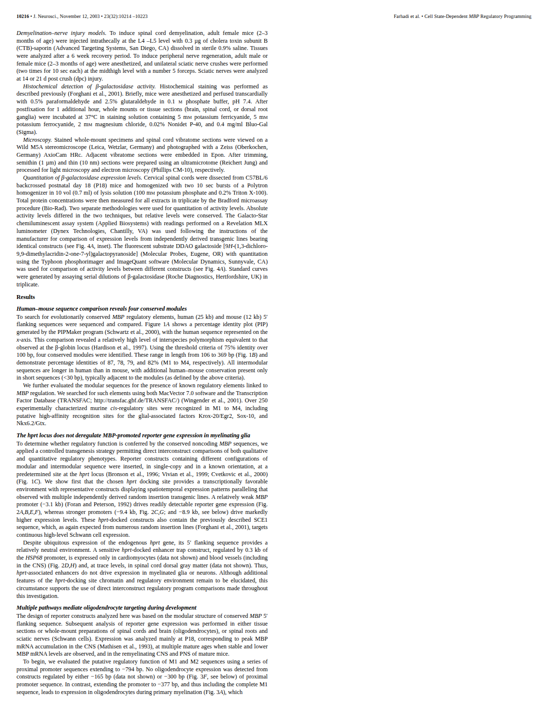10216 • J. Neurosci., November 12, 2003 • 23(32):10214 –10223
Farhadi et al. • Cell State-Dependent MBP Regulatory Programming
Demyelination–nerve injury models. To induce spinal cord demyelination, adult female mice (2–3 months of age) were injected intrathecally at the L4 –L5 level with 0.3 µg of cholera toxin subunit B (CTB)-saporin (Advanced Targeting Systems, San Diego, CA) dissolved in sterile 0.9% saline. Tissues were analyzed after a 6 week recovery period. To induce peripheral nerve regeneration, adult male or female mice (2–3 months of age) were anesthetized, and unilateral sciatic nerve crushes were performed (two times for 10 sec each) at the midthigh level with a number 5 forceps. Sciatic nerves were analyzed at 14 or 21 d post crush (dpc) injury.
Histochemical detection of β-galactosidase activity. Histochemical staining was performed as described previously (Forghani et al., 2001). Briefly, mice were anesthetized and perfused transcardially with 0.5% paraformaldehyde and 2.5% glutaraldehyde in 0.1 m phosphate buffer, pH 7.4. After postfixation for 1 additional hour, whole mounts or tissue sections (brain, spinal cord, or dorsal root ganglia) were incubated at 37°C in staining solution containing 5 mm potassium ferricyanide, 5 mm potassium ferrocyanide, 2 mm magnesium chloride, 0.02% Nonidet P-40, and 0.4 mg/ml Bluo-Gal (Sigma).
Microscopy. Stained whole-mount specimens and spinal cord vibratome sections were viewed on a Wild M5A stereomicroscope (Leica, Wetzlar, Germany) and photographed with a Zeiss (Oberkochen, Germany) AxioCam HRc. Adjacent vibratome sections were embedded in Epon. After trimming, semithin (1 µm) and thin (10 nm) sections were prepared using an ultramicrotome (Reichert Jung) and processed for light microscopy and electron microscopy (Phillips CM-10), respectively.
Quantitation of β-galactosidase expression levels. Cervical spinal cords were dissected from C57BL/6 backcrossed postnatal day 18 (P18) mice and homogenized with two 10 sec bursts of a Polytron homogenizer in 10 vol (0.7 ml) of lysis solution (100 mm potassium phosphate and 0.2% Triton X-100). Total protein concentrations were then measured for all extracts in triplicate by the Bradford microassay procedure (Bio-Rad). Two separate methodologies were used for quantitation of activity levels. Absolute activity levels differed in the two techniques, but relative levels were conserved. The Galacto-Star chemiluminescent assay system (Applied Biosystems) with readings performed on a Revelation MLX luminometer (Dynex Technologies, Chantilly, VA) was used following the instructions of the manufacturer for comparison of expression levels from independently derived transgenic lines bearing identical constructs (see Fig. 4A, inset). The fluorescent substrate DDAO galactoside [9H-(1,3-dichloro-9,9-dimethylacridin-2-one-7-yl)galactopyranoside] (Molecular Probes, Eugene, OR) with quantitation using the Typhoon phosphorimager and ImageQuant software (Molecular Dynamics, Sunnyvale, CA) was used for comparison of activity levels between different constructs (see Fig. 4A). Standard curves were generated by assaying serial dilutions of β-galactosidase (Roche Diagnostics, Hertfordshire, UK) in triplicate.
Results
Human–mouse sequence comparison reveals four conserved modules
To search for evolutionarily conserved MBP regulatory elements, human (25 kb) and mouse (12 kb) 5′ flanking sequences were sequenced and compared. Figure 1A shows a percentage identity plot (PIP) generated by the PIPMaker program (Schwartz et al., 2000), with the human sequence represented on the x-axis. This comparison revealed a relatively high level of interspecies polymorphism equivalent to that observed at the β-globin locus (Hardison et al., 1997). Using the threshold criteria of 75% identity over 100 bp, four conserved modules were identified. These range in length from 106 to 369 bp (Fig. 1B) and demonstrate percentage identities of 87, 78, 79, and 82% (M1 to M4, respectively). All intermodular sequences are longer in human than in mouse, with additional human–mouse conservation present only in short sequences (<30 bp), typically adjacent to the modules (as defined by the above criteria).
We further evaluated the modular sequences for the presence of known regulatory elements linked to MBP regulation. We searched for such elements using both MacVector 7.0 software and the Transcription Factor Database (TRANSFAC; http://transfac.gbf.de/TRANSFAC/) (Wingender et al., 2001). Over 250 experimentally characterized murine cis-regulatory sites were recognized in M1 to M4, including putative high-affinity recognition sites for the glial-associated factors Krox-20/Egr2, Sox-10, and Nkx6.2/Gtx.
The hprt locus does not deregulate MBP-promoted reporter gene expression in myelinating glia
To determine whether regulatory function is conferred by the conserved noncoding MBP sequences, we applied a controlled transgenesis strategy permitting direct interconstruct comparisons of both qualitative and quantitative regulatory phenotypes. Reporter constructs containing different configurations of modular and intermodular sequence were inserted, in single-copy and in a known orientation, at a predetermined site at the hprt locus (Bronson et al., 1996; Vivian et al., 1999; Cvetkovic et al., 2000) (Fig. 1C). We show first that the chosen hprt docking site provides a transcriptionally favorable environment with representative constructs displaying spatiotemporal expression patterns paralleling that observed with multiple independently derived random insertion transgenic lines. A relatively weak MBP promoter (−3.1 kb) (Foran and Peterson, 1992) drives readily detectable reporter gene expression (Fig. 2A,B,E,F), whereas stronger promoters (−9.4 kb, Fig. 2C,G; and −8.9 kb, see below) drive markedly higher expression levels. These hprt-docked constructs also contain the previously described SCE1 sequence, which, as again expected from numerous random insertion lines (Forghani et al., 2001), targets continuous high-level Schwann cell expression.
Despite ubiquitous expression of the endogenous hprt gene, its 5′ flanking sequence provides a relatively neutral environment. A sensitive hprt-docked enhancer trap construct, regulated by 0.3 kb of the HSP68 promoter, is expressed only in cardiomyocytes (data not shown) and blood vessels (including in the CNS) (Fig. 2D,H) and, at trace levels, in spinal cord dorsal gray matter (data not shown). Thus, hprt-associated enhancers do not drive expression in myelinated glia or neurons. Although additional features of the hprt-docking site chromatin and regulatory environment remain to be elucidated, this circumstance supports the use of direct interconstruct regulatory program comparisons made throughout this investigation.
Multiple pathways mediate oligodendrocyte targeting during development
The design of reporter constructs analyzed here was based on the modular structure of conserved MBP 5′ flanking sequence. Subsequent analysis of reporter gene expression was performed in either tissue sections or whole-mount preparations of spinal cords and brain (oligodendrocytes), or spinal roots and sciatic nerves (Schwann cells). Expression was analyzed mainly at P18, corresponding to peak MBP mRNA accumulation in the CNS (Mathisen et al., 1993), at multiple mature ages when stable and lower MBP mRNA levels are observed, and in the remyelinating CNS and PNS of mature mice.
To begin, we evaluated the putative regulatory function of M1 and M2 sequences using a series of proximal promoter sequences extending to −794 bp. No oligodendrocyte expression was detected from constructs regulated by either −165 bp (data not shown) or −300 bp (Fig. 3F, see below) of proximal promoter sequence. In contrast, extending the promoter to −377 bp, and thus including the complete M1 sequence, leads to expression in oligodendrocytes during primary myelination (Fig. 3A), which